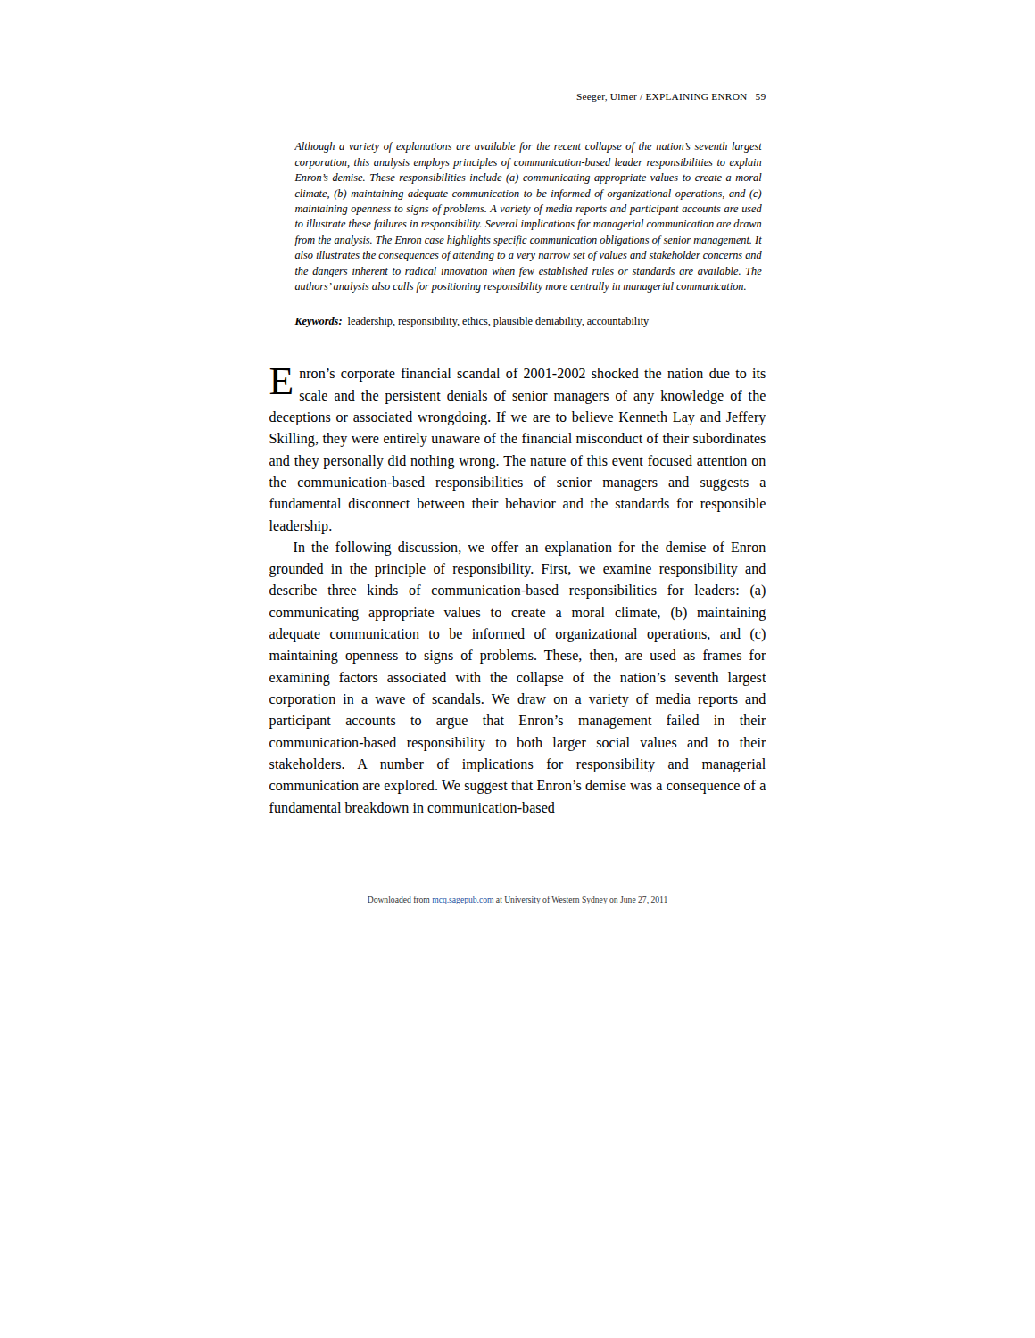Seeger, Ulmer / EXPLAINING ENRON 59
Although a variety of explanations are available for the recent collapse of the nation’s seventh largest corporation, this analysis employs principles of communication-based leader responsibilities to explain Enron’s demise. These responsibilities include (a) communicating appropriate values to create a moral climate, (b) maintaining adequate communication to be informed of organizational operations, and (c) maintaining openness to signs of problems. A variety of media reports and participant accounts are used to illustrate these failures in responsibility. Several implications for managerial communication are drawn from the analysis. The Enron case highlights specific communication obligations of senior management. It also illustrates the consequences of attending to a very narrow set of values and stakeholder concerns and the dangers inherent to radical innovation when few established rules or standards are available. The authors’ analysis also calls for positioning responsibility more centrally in managerial communication.
Keywords: leadership, responsibility, ethics, plausible deniability, accountability
Enron’s corporate financial scandal of 2001-2002 shocked the nation due to its scale and the persistent denials of senior managers of any knowledge of the deceptions or associated wrongdoing. If we are to believe Kenneth Lay and Jeffery Skilling, they were entirely unaware of the financial misconduct of their subordinates and they personally did nothing wrong. The nature of this event focused attention on the communication-based responsibilities of senior managers and suggests a fundamental disconnect between their behavior and the standards for responsible leadership.
In the following discussion, we offer an explanation for the demise of Enron grounded in the principle of responsibility. First, we examine responsibility and describe three kinds of communication-based responsibilities for leaders: (a) communicating appropriate values to create a moral climate, (b) maintaining adequate communication to be informed of organizational operations, and (c) maintaining openness to signs of problems. These, then, are used as frames for examining factors associated with the collapse of the nation’s seventh largest corporation in a wave of scandals. We draw on a variety of media reports and participant accounts to argue that Enron’s management failed in their communication-based responsibility to both larger social values and to their stakeholders. A number of implications for responsibility and managerial communication are explored. We suggest that Enron’s demise was a consequence of a fundamental breakdown in communication-based
Downloaded from mcq.sagepub.com at University of Western Sydney on June 27, 2011